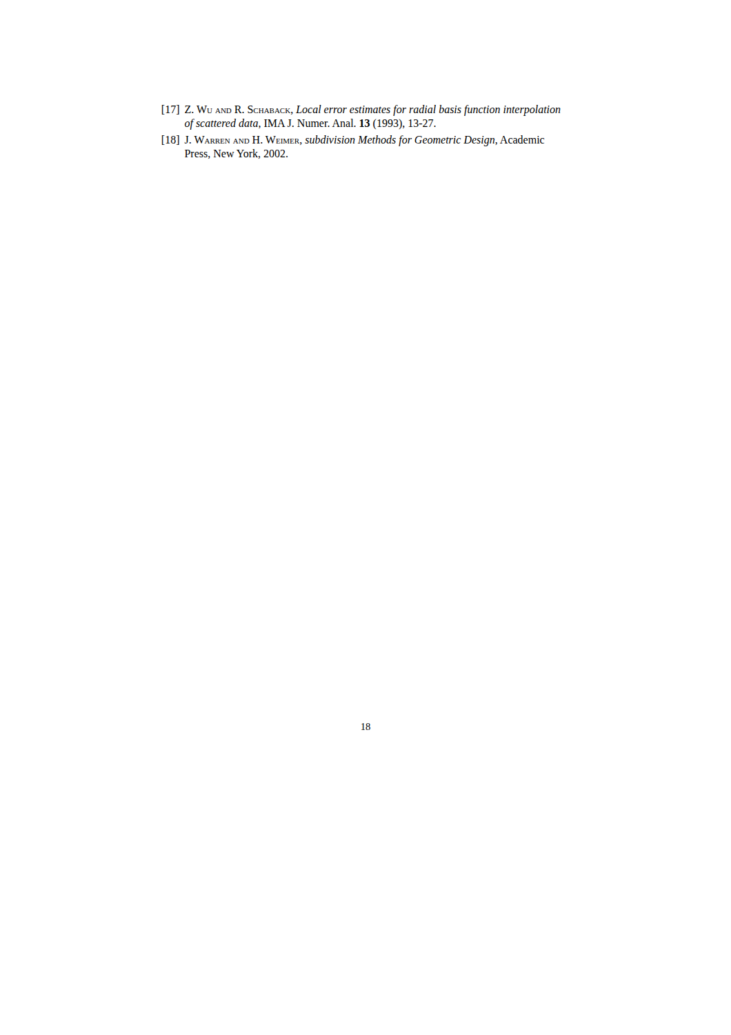[17] Z. Wu and R. Schaback, Local error estimates for radial basis function interpolation of scattered data, IMA J. Numer. Anal. 13 (1993), 13-27.
[18] J. Warren and H. Weimer, subdivision Methods for Geometric Design, Academic Press, New York, 2002.
18